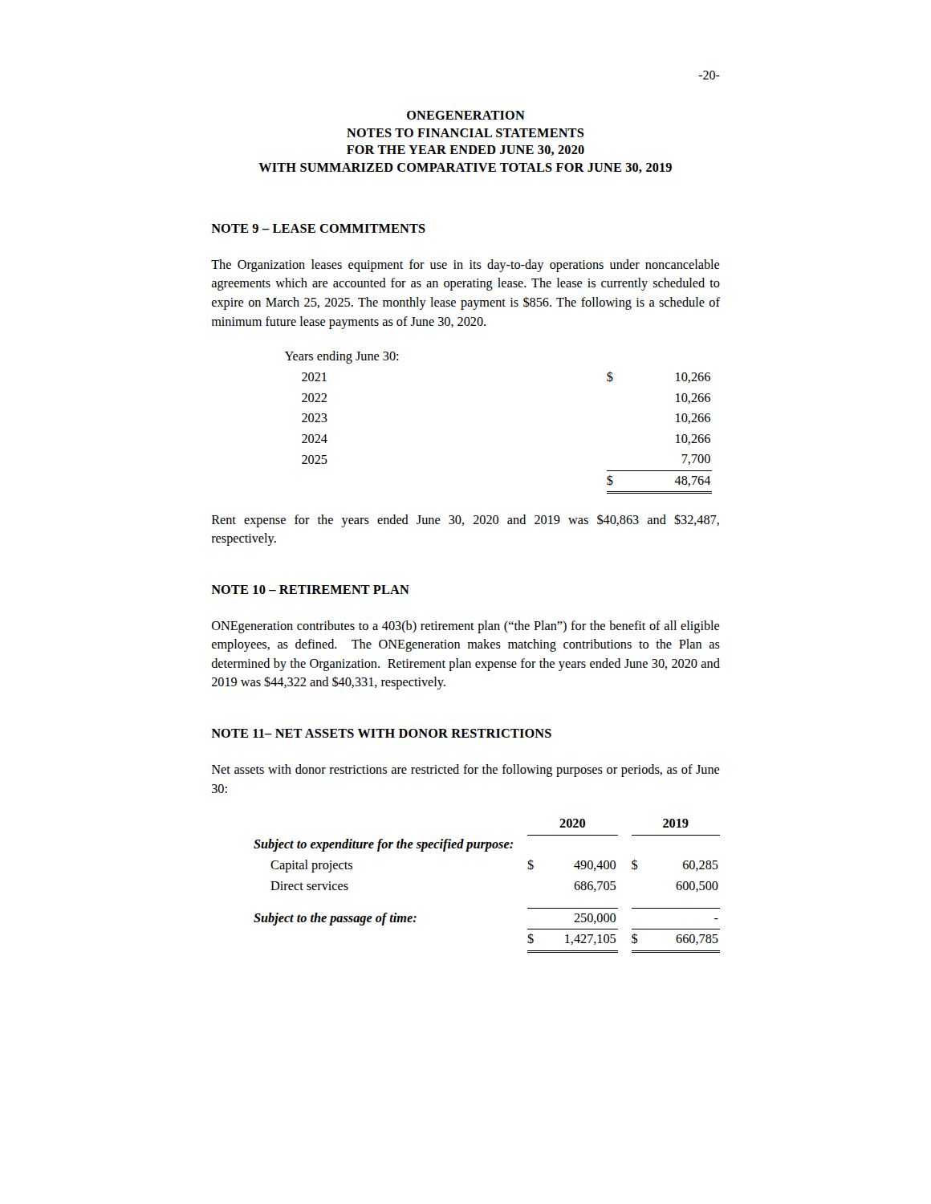-20-
ONEGENERATION
NOTES TO FINANCIAL STATEMENTS
FOR THE YEAR ENDED JUNE 30, 2020
WITH SUMMARIZED COMPARATIVE TOTALS FOR JUNE 30, 2019
NOTE 9 – LEASE COMMITMENTS
The Organization leases equipment for use in its day-to-day operations under noncancelable agreements which are accounted for as an operating lease. The lease is currently scheduled to expire on March 25, 2025. The monthly lease payment is $856. The following is a schedule of minimum future lease payments as of June 30, 2020.
| Years ending June 30: | | |
| 2021 | $ | 10,266 |
| 2022 | | 10,266 |
| 2023 | | 10,266 |
| 2024 | | 10,266 |
| 2025 | | 7,700 |
| | | $ | 48,764 |
Rent expense for the years ended June 30, 2020 and 2019 was $40,863 and $32,487, respectively.
NOTE 10 – RETIREMENT PLAN
ONEgeneration contributes to a 403(b) retirement plan (“the Plan”) for the benefit of all eligible employees, as defined. The ONEgeneration makes matching contributions to the Plan as determined by the Organization. Retirement plan expense for the years ended June 30, 2020 and 2019 was $44,322 and $40,331, respectively.
NOTE 11– NET ASSETS WITH DONOR RESTRICTIONS
Net assets with donor restrictions are restricted for the following purposes or periods, as of June 30:
| | | 2020 | | 2019 |
| Subject to expenditure for the specified purpose: | | | | | | |
| Capital projects | | $ | 490,400 | | $ | 60,285 |
| Direct services | | | 686,705 | | | 600,500 |
| Subject to the passage of time: | | | 250,000 | | | - |
| | | $ | 1,427,105 | | $ | 660,785 |